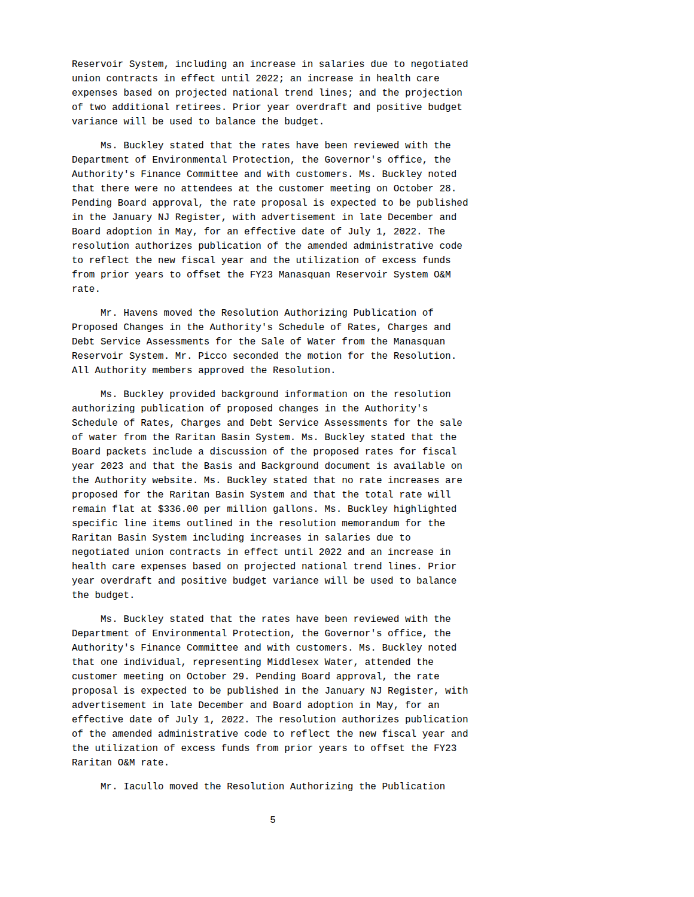Reservoir System, including an increase in salaries due to negotiated union contracts in effect until 2022; an increase in health care expenses based on projected national trend lines; and the projection of two additional retirees. Prior year overdraft and positive budget variance will be used to balance the budget.
Ms. Buckley stated that the rates have been reviewed with the Department of Environmental Protection, the Governor's office, the Authority's Finance Committee and with customers. Ms. Buckley noted that there were no attendees at the customer meeting on October 28. Pending Board approval, the rate proposal is expected to be published in the January NJ Register, with advertisement in late December and Board adoption in May, for an effective date of July 1, 2022. The resolution authorizes publication of the amended administrative code to reflect the new fiscal year and the utilization of excess funds from prior years to offset the FY23 Manasquan Reservoir System O&M rate.
Mr. Havens moved the Resolution Authorizing Publication of Proposed Changes in the Authority's Schedule of Rates, Charges and Debt Service Assessments for the Sale of Water from the Manasquan Reservoir System. Mr. Picco seconded the motion for the Resolution. All Authority members approved the Resolution.
Ms. Buckley provided background information on the resolution authorizing publication of proposed changes in the Authority's Schedule of Rates, Charges and Debt Service Assessments for the sale of water from the Raritan Basin System. Ms. Buckley stated that the Board packets include a discussion of the proposed rates for fiscal year 2023 and that the Basis and Background document is available on the Authority website. Ms. Buckley stated that no rate increases are proposed for the Raritan Basin System and that the total rate will remain flat at $336.00 per million gallons. Ms. Buckley highlighted specific line items outlined in the resolution memorandum for the Raritan Basin System including increases in salaries due to negotiated union contracts in effect until 2022 and an increase in health care expenses based on projected national trend lines. Prior year overdraft and positive budget variance will be used to balance the budget.
Ms. Buckley stated that the rates have been reviewed with the Department of Environmental Protection, the Governor's office, the Authority's Finance Committee and with customers. Ms. Buckley noted that one individual, representing Middlesex Water, attended the customer meeting on October 29. Pending Board approval, the rate proposal is expected to be published in the January NJ Register, with advertisement in late December and Board adoption in May, for an effective date of July 1, 2022. The resolution authorizes publication of the amended administrative code to reflect the new fiscal year and the utilization of excess funds from prior years to offset the FY23 Raritan O&M rate.
Mr. Iacullo moved the Resolution Authorizing the Publication
5